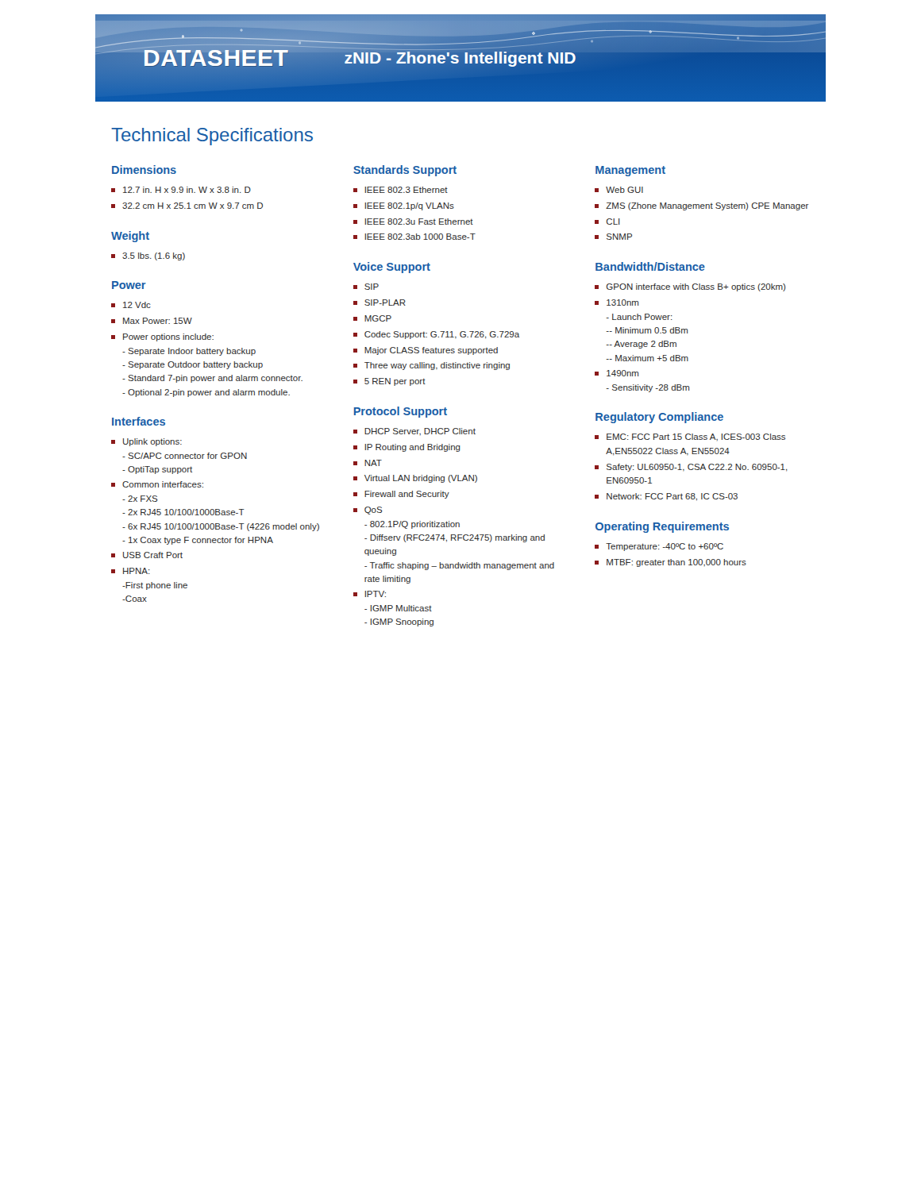DATASHEET zNID - Zhone's Intelligent NID
Technical Specifications
Dimensions
12.7 in. H x 9.9 in. W x 3.8 in. D
32.2 cm H x 25.1 cm W x 9.7 cm D
Weight
3.5 lbs. (1.6 kg)
Power
12 Vdc
Max Power: 15W
Power options include:
- Separate Indoor battery backup
- Separate Outdoor battery backup
- Standard 7-pin power and alarm connector.
- Optional 2-pin power and alarm module.
Interfaces
Uplink options:
- SC/APC connector for GPON
- OptiTap support
Common interfaces:
- 2x FXS
- 2x RJ45 10/100/1000Base-T
- 6x RJ45 10/100/1000Base-T (4226 model only)
- 1x Coax type F connector for HPNA
USB Craft Port
HPNA:
-First phone line
-Coax
Standards Support
IEEE 802.3 Ethernet
IEEE 802.1p/q VLANs
IEEE 802.3u Fast Ethernet
IEEE 802.3ab 1000 Base-T
Voice Support
SIP
SIP-PLAR
MGCP
Codec Support: G.711, G.726, G.729a
Major CLASS features supported
Three way calling, distinctive ringing
5 REN per port
Protocol Support
DHCP Server, DHCP Client
IP Routing and Bridging
NAT
Virtual LAN bridging (VLAN)
Firewall and Security
QoS
- 802.1P/Q prioritization
- Diffserv (RFC2474, RFC2475) marking and queuing
- Traffic shaping – bandwidth management and rate limiting
IPTV:
- IGMP Multicast
- IGMP Snooping
Management
Web GUI
ZMS (Zhone Management System) CPE Manager
CLI
SNMP
Bandwidth/Distance
GPON interface with Class B+ optics (20km)
1310nm
- Launch Power:
-- Minimum 0.5 dBm
-- Average 2 dBm
-- Maximum +5 dBm
1490nm
- Sensitivity -28 dBm
Regulatory Compliance
EMC: FCC Part 15 Class A, ICES-003 Class A,EN55022 Class A, EN55024
Safety: UL60950-1, CSA C22.2 No. 60950-1, EN60950-1
Network: FCC Part 68, IC CS-03
Operating Requirements
Temperature: -40ºC to +60ºC
MTBF: greater than 100,000 hours